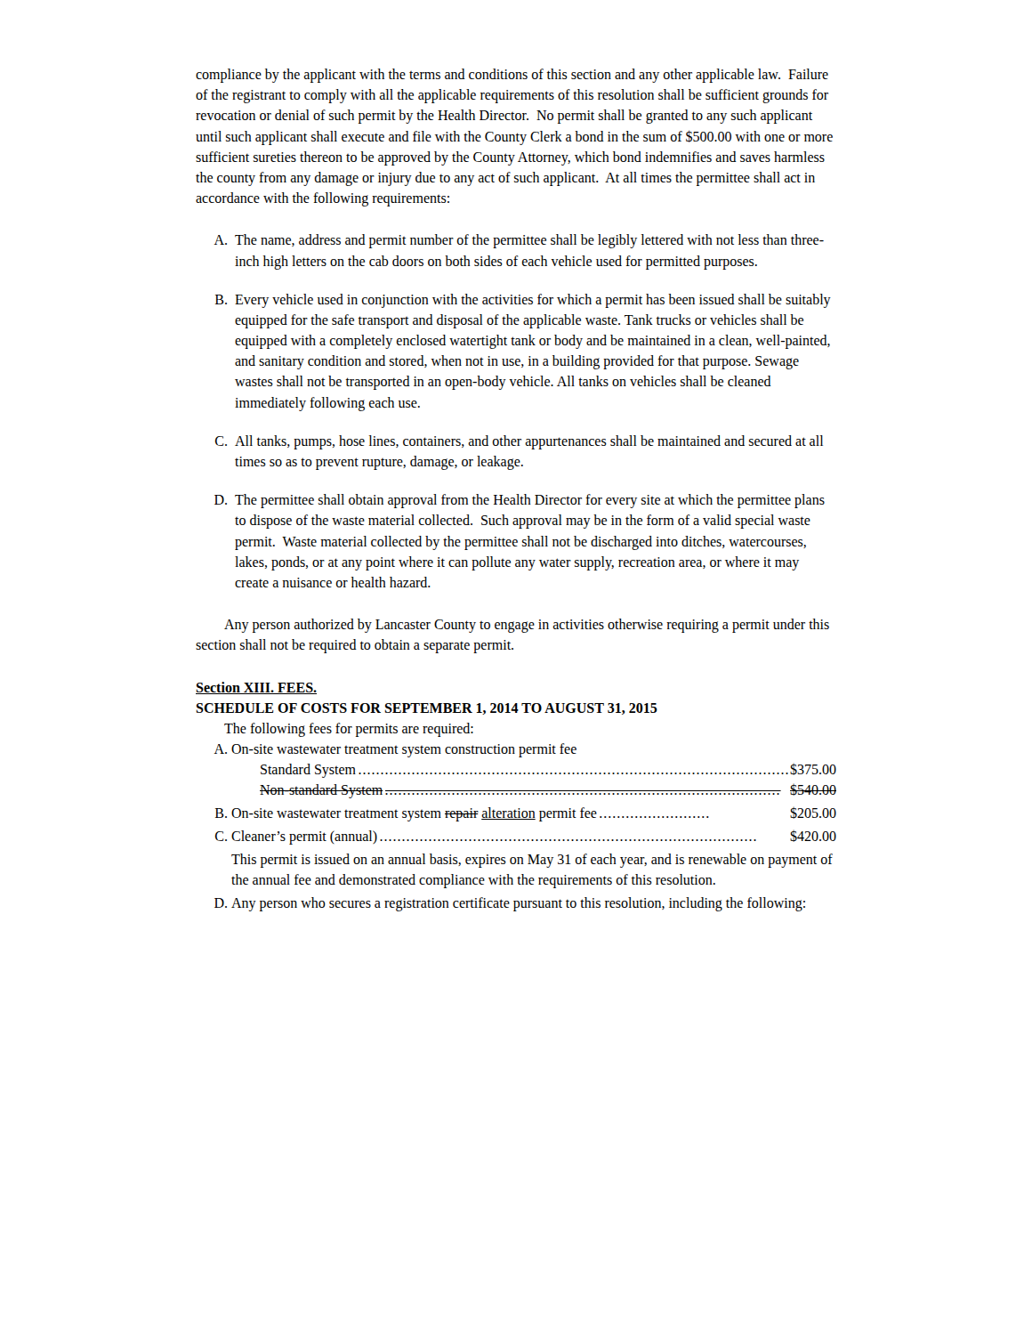compliance by the applicant with the terms and conditions of this section and any other applicable law. Failure of the registrant to comply with all the applicable requirements of this resolution shall be sufficient grounds for revocation or denial of such permit by the Health Director. No permit shall be granted to any such applicant until such applicant shall execute and file with the County Clerk a bond in the sum of $500.00 with one or more sufficient sureties thereon to be approved by the County Attorney, which bond indemnifies and saves harmless the county from any damage or injury due to any act of such applicant. At all times the permittee shall act in accordance with the following requirements:
The name, address and permit number of the permittee shall be legibly lettered with not less than three-inch high letters on the cab doors on both sides of each vehicle used for permitted purposes.
Every vehicle used in conjunction with the activities for which a permit has been issued shall be suitably equipped for the safe transport and disposal of the applicable waste. Tank trucks or vehicles shall be equipped with a completely enclosed watertight tank or body and be maintained in a clean, well-painted, and sanitary condition and stored, when not in use, in a building provided for that purpose. Sewage wastes shall not be transported in an open-body vehicle. All tanks on vehicles shall be cleaned immediately following each use.
All tanks, pumps, hose lines, containers, and other appurtenances shall be maintained and secured at all times so as to prevent rupture, damage, or leakage.
The permittee shall obtain approval from the Health Director for every site at which the permittee plans to dispose of the waste material collected. Such approval may be in the form of a valid special waste permit. Waste material collected by the permittee shall not be discharged into ditches, watercourses, lakes, ponds, or at any point where it can pollute any water supply, recreation area, or where it may create a nuisance or health hazard.
Any person authorized by Lancaster County to engage in activities otherwise requiring a permit under this section shall not be required to obtain a separate permit.
Section XIII. FEES.
SCHEDULE OF COSTS FOR SEPTEMBER 1, 2014 TO AUGUST 31, 2015
The following fees for permits are required:
On-site wastewater treatment system construction permit fee
Standard System ................................................................................................................. $375.00
Non-standard System ......................................................................................... $540.00
On-site wastewater treatment system repair alteration permit fee ......................... $205.00
Cleaner’s permit (annual) ..................................................................................... $420.00
This permit is issued on an annual basis, expires on May 31 of each year, and is renewable on payment of the annual fee and demonstrated compliance with the requirements of this resolution.
Any person who secures a registration certificate pursuant to this resolution, including the following: